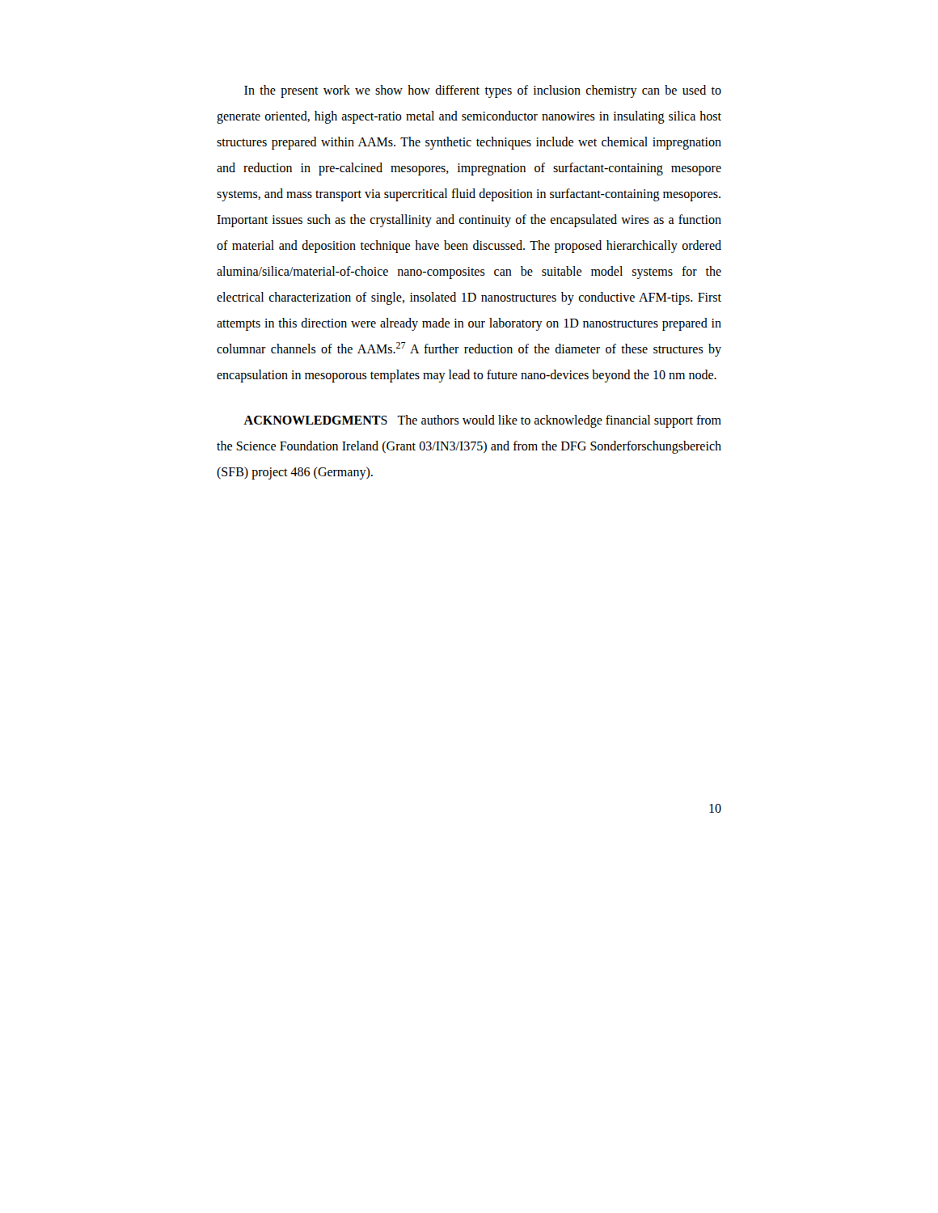In the present work we show how different types of inclusion chemistry can be used to generate oriented, high aspect-ratio metal and semiconductor nanowires in insulating silica host structures prepared within AAMs. The synthetic techniques include wet chemical impregnation and reduction in pre-calcined mesopores, impregnation of surfactant-containing mesopore systems, and mass transport via supercritical fluid deposition in surfactant-containing mesopores. Important issues such as the crystallinity and continuity of the encapsulated wires as a function of material and deposition technique have been discussed. The proposed hierarchically ordered alumina/silica/material-of-choice nano-composites can be suitable model systems for the electrical characterization of single, insolated 1D nanostructures by conductive AFM-tips. First attempts in this direction were already made in our laboratory on 1D nanostructures prepared in columnar channels of the AAMs.27 A further reduction of the diameter of these structures by encapsulation in mesoporous templates may lead to future nano-devices beyond the 10 nm node.
ACKNOWLEDGMENTS The authors would like to acknowledge financial support from the Science Foundation Ireland (Grant 03/IN3/I375) and from the DFG Sonderforschungsbereich (SFB) project 486 (Germany).
10